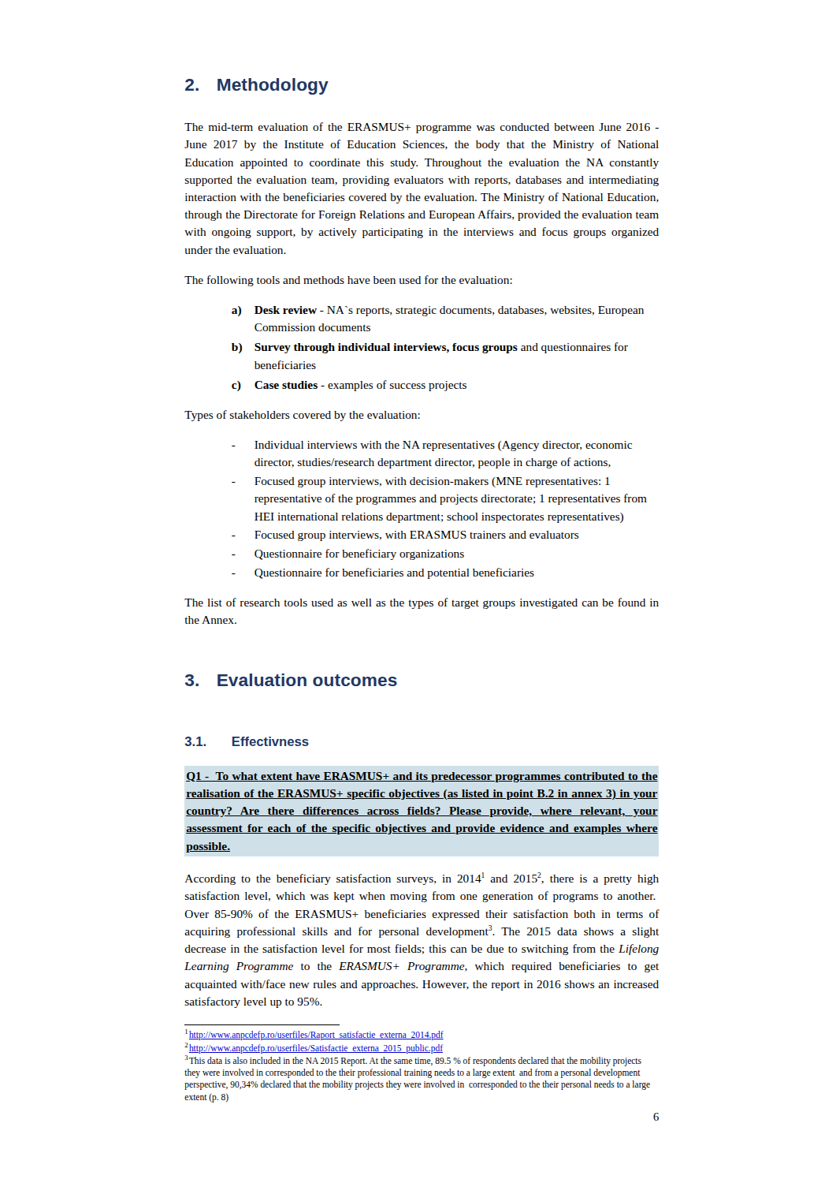2. Methodology
The mid-term evaluation of the ERASMUS+ programme was conducted between June 2016 - June 2017 by the Institute of Education Sciences, the body that the Ministry of National Education appointed to coordinate this study. Throughout the evaluation the NA constantly supported the evaluation team, providing evaluators with reports, databases and intermediating interaction with the beneficiaries covered by the evaluation. The Ministry of National Education, through the Directorate for Foreign Relations and European Affairs, provided the evaluation team with ongoing support, by actively participating in the interviews and focus groups organized under the evaluation.
The following tools and methods have been used for the evaluation:
a) Desk review - NA`s reports, strategic documents, databases, websites, European Commission documents
b) Survey through individual interviews, focus groups and questionnaires for beneficiaries
c) Case studies - examples of success projects
Types of stakeholders covered by the evaluation:
Individual interviews with the NA representatives (Agency director, economic director, studies/research department director, people in charge of actions,
Focused group interviews, with decision-makers (MNE representatives: 1 representative of the programmes and projects directorate; 1 representatives from HEI international relations department; school inspectorates representatives)
Focused group interviews, with ERASMUS trainers and evaluators
Questionnaire for beneficiary organizations
Questionnaire for beneficiaries and potential beneficiaries
The list of research tools used as well as the types of target groups investigated can be found in the Annex.
3. Evaluation outcomes
3.1. Effectivness
Q1 - To what extent have ERASMUS+ and its predecessor programmes contributed to the realisation of the ERASMUS+ specific objectives (as listed in point B.2 in annex 3) in your country? Are there differences across fields? Please provide, where relevant, your assessment for each of the specific objectives and provide evidence and examples where possible.
According to the beneficiary satisfaction surveys, in 20141 and 20152, there is a pretty high satisfaction level, which was kept when moving from one generation of programs to another. Over 85-90% of the ERASMUS+ beneficiaries expressed their satisfaction both in terms of acquiring professional skills and for personal development3. The 2015 data shows a slight decrease in the satisfaction level for most fields; this can be due to switching from the Lifelong Learning Programme to the ERASMUS+ Programme, which required beneficiaries to get acquainted with/face new rules and approaches. However, the report in 2016 shows an increased satisfactory level up to 95%.
1 http://www.anpcdefp.ro/userfiles/Raport_satisfactie_externa_2014.pdf
2 http://www.anpcdefp.ro/userfiles/Satisfactie_externa_2015_public.pdf
3 This data is also included in the NA 2015 Report. At the same time, 89.5 % of respondents declared that the mobility projects they were involved in corresponded to the their professional training needs to a large extent and from a personal development perspective, 90,34% declared that the mobility projects they were involved in corresponded to the their personal needs to a large extent (p. 8)
6